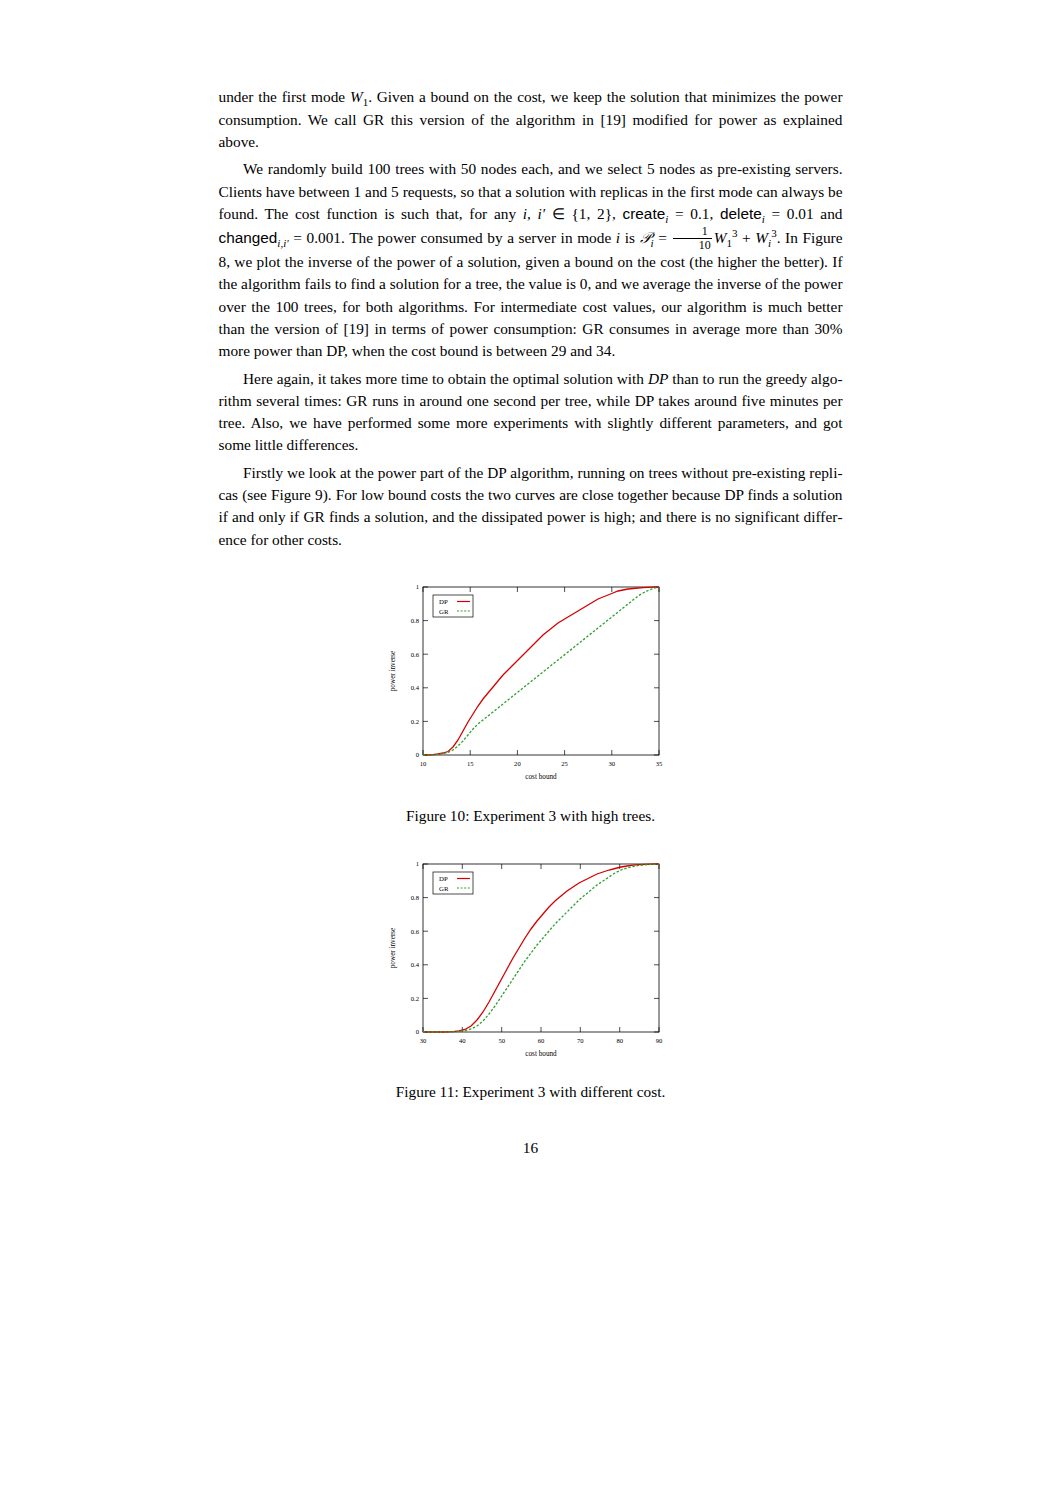under the first mode W1. Given a bound on the cost, we keep the solution that minimizes the power consumption. We call GR this version of the algorithm in [19] modified for power as explained above.
We randomly build 100 trees with 50 nodes each, and we select 5 nodes as pre-existing servers. Clients have between 1 and 5 requests, so that a solution with replicas in the first mode can always be found. The cost function is such that, for any i, i′ ∈ {1, 2}, createi = 0.1, deletei = 0.01 and changedi,i′ = 0.001. The power consumed by a server in mode i is 𝒫i = 110 W13 + Wi3. In Figure 8, we plot the inverse of the power of a solution, given a bound on the cost (the higher the better). If the algorithm fails to find a solution for a tree, the value is 0, and we average the inverse of the power over the 100 trees, for both algorithms. For intermediate cost values, our algorithm is much better than the version of [19] in terms of power consumption: GR consumes in average more than 30% more power than DP, when the cost bound is between 29 and 34.
Here again, it takes more time to obtain the optimal solution with DP than to run the greedy algorithm several times: GR runs in around one second per tree, while DP takes around five minutes per tree. Also, we have performed some more experiments with slightly different parameters, and got some little differences.
Firstly we look at the power part of the DP algorithm, running on trees without pre-existing replicas (see Figure 9). For low bound costs the two curves are close together because DP finds a solution if and only if GR finds a solution, and the dissipated power is high; and there is no significant difference for other costs.
0 0.2 0.4 0.6 0.8 1 10 15 20 25 30 35 cost bound power inverse DP GR
Figure 10: Experiment 3 with high trees.
0 0.2 0.4 0.6 0.8 1 30 40 50 60 70 80 90 cost bound power inverse DP GR
Figure 11: Experiment 3 with different cost.
16